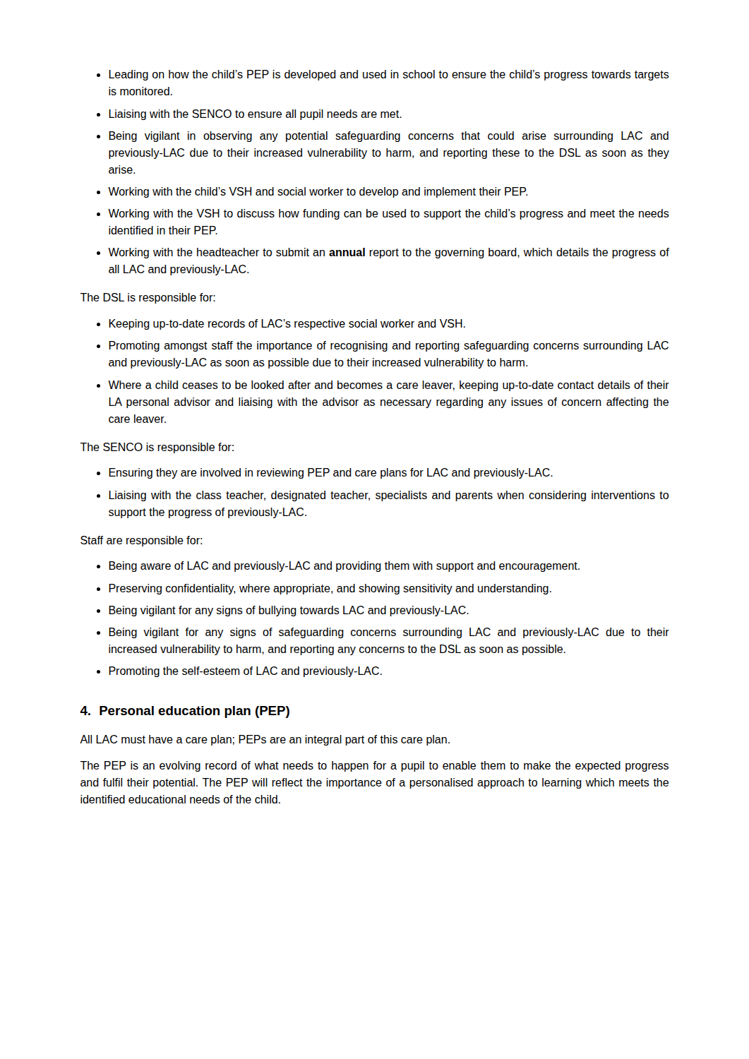Leading on how the child’s PEP is developed and used in school to ensure the child’s progress towards targets is monitored.
Liaising with the SENCO to ensure all pupil needs are met.
Being vigilant in observing any potential safeguarding concerns that could arise surrounding LAC and previously-LAC due to their increased vulnerability to harm, and reporting these to the DSL as soon as they arise.
Working with the child’s VSH and social worker to develop and implement their PEP.
Working with the VSH to discuss how funding can be used to support the child’s progress and meet the needs identified in their PEP.
Working with the headteacher to submit an annual report to the governing board, which details the progress of all LAC and previously-LAC.
The DSL is responsible for:
Keeping up-to-date records of LAC’s respective social worker and VSH.
Promoting amongst staff the importance of recognising and reporting safeguarding concerns surrounding LAC and previously-LAC as soon as possible due to their increased vulnerability to harm.
Where a child ceases to be looked after and becomes a care leaver, keeping up-to-date contact details of their LA personal advisor and liaising with the advisor as necessary regarding any issues of concern affecting the care leaver.
The SENCO is responsible for:
Ensuring they are involved in reviewing PEP and care plans for LAC and previously-LAC.
Liaising with the class teacher, designated teacher, specialists and parents when considering interventions to support the progress of previously-LAC.
Staff are responsible for:
Being aware of LAC and previously-LAC and providing them with support and encouragement.
Preserving confidentiality, where appropriate, and showing sensitivity and understanding.
Being vigilant for any signs of bullying towards LAC and previously-LAC.
Being vigilant for any signs of safeguarding concerns surrounding LAC and previously-LAC due to their increased vulnerability to harm, and reporting any concerns to the DSL as soon as possible.
Promoting the self-esteem of LAC and previously-LAC.
4. Personal education plan (PEP)
All LAC must have a care plan; PEPs are an integral part of this care plan.
The PEP is an evolving record of what needs to happen for a pupil to enable them to make the expected progress and fulfil their potential. The PEP will reflect the importance of a personalised approach to learning which meets the identified educational needs of the child.